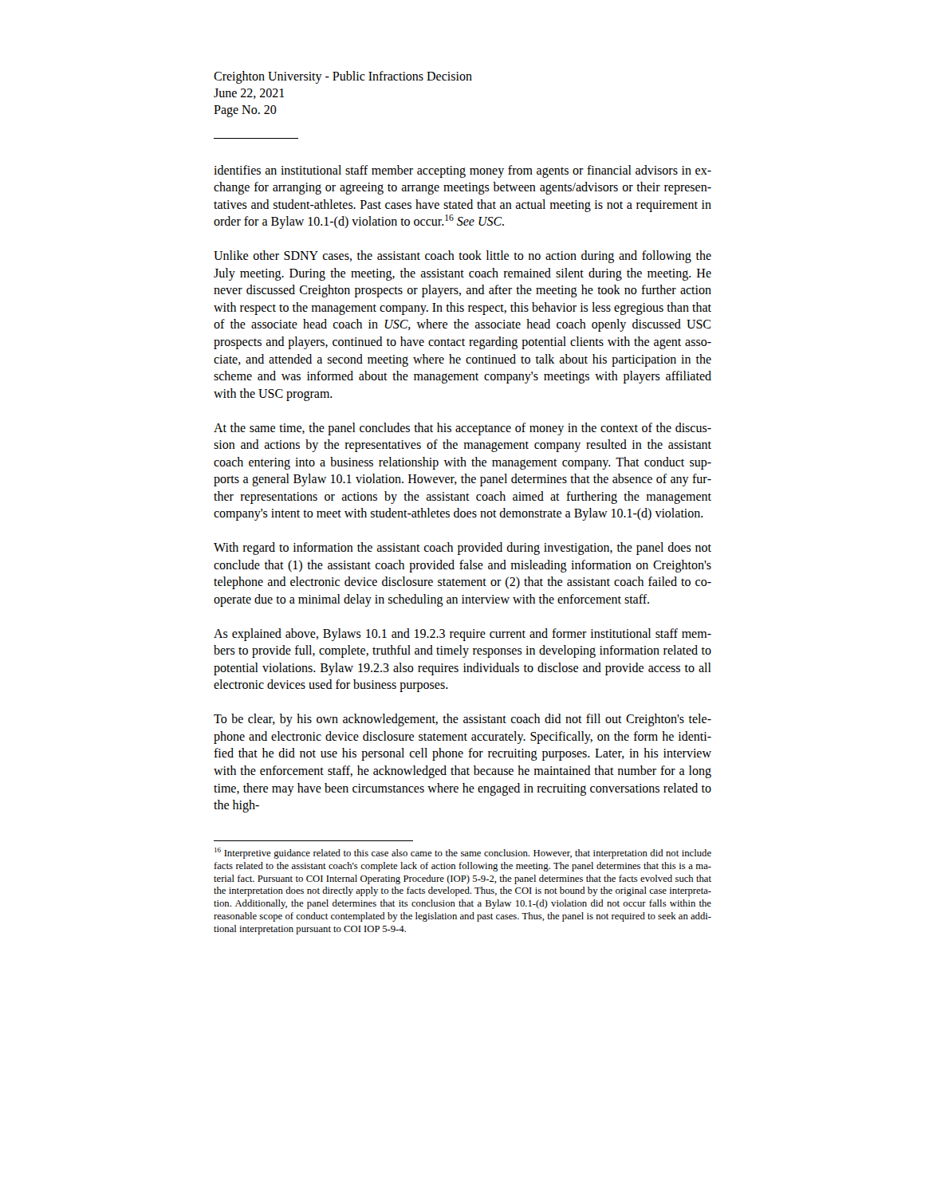Creighton University - Public Infractions Decision
June 22, 2021
Page No. 20
identifies an institutional staff member accepting money from agents or financial advisors in exchange for arranging or agreeing to arrange meetings between agents/advisors or their representatives and student-athletes. Past cases have stated that an actual meeting is not a requirement in order for a Bylaw 10.1-(d) violation to occur.16 See USC.
Unlike other SDNY cases, the assistant coach took little to no action during and following the July meeting. During the meeting, the assistant coach remained silent during the meeting. He never discussed Creighton prospects or players, and after the meeting he took no further action with respect to the management company. In this respect, this behavior is less egregious than that of the associate head coach in USC, where the associate head coach openly discussed USC prospects and players, continued to have contact regarding potential clients with the agent associate, and attended a second meeting where he continued to talk about his participation in the scheme and was informed about the management company's meetings with players affiliated with the USC program.
At the same time, the panel concludes that his acceptance of money in the context of the discussion and actions by the representatives of the management company resulted in the assistant coach entering into a business relationship with the management company. That conduct supports a general Bylaw 10.1 violation. However, the panel determines that the absence of any further representations or actions by the assistant coach aimed at furthering the management company's intent to meet with student-athletes does not demonstrate a Bylaw 10.1-(d) violation.
With regard to information the assistant coach provided during investigation, the panel does not conclude that (1) the assistant coach provided false and misleading information on Creighton's telephone and electronic device disclosure statement or (2) that the assistant coach failed to cooperate due to a minimal delay in scheduling an interview with the enforcement staff.
As explained above, Bylaws 10.1 and 19.2.3 require current and former institutional staff members to provide full, complete, truthful and timely responses in developing information related to potential violations. Bylaw 19.2.3 also requires individuals to disclose and provide access to all electronic devices used for business purposes.
To be clear, by his own acknowledgement, the assistant coach did not fill out Creighton's telephone and electronic device disclosure statement accurately. Specifically, on the form he identified that he did not use his personal cell phone for recruiting purposes. Later, in his interview with the enforcement staff, he acknowledged that because he maintained that number for a long time, there may have been circumstances where he engaged in recruiting conversations related to the high-
16 Interpretive guidance related to this case also came to the same conclusion. However, that interpretation did not include facts related to the assistant coach's complete lack of action following the meeting. The panel determines that this is a material fact. Pursuant to COI Internal Operating Procedure (IOP) 5-9-2, the panel determines that the facts evolved such that the interpretation does not directly apply to the facts developed. Thus, the COI is not bound by the original case interpretation. Additionally, the panel determines that its conclusion that a Bylaw 10.1-(d) violation did not occur falls within the reasonable scope of conduct contemplated by the legislation and past cases. Thus, the panel is not required to seek an additional interpretation pursuant to COI IOP 5-9-4.